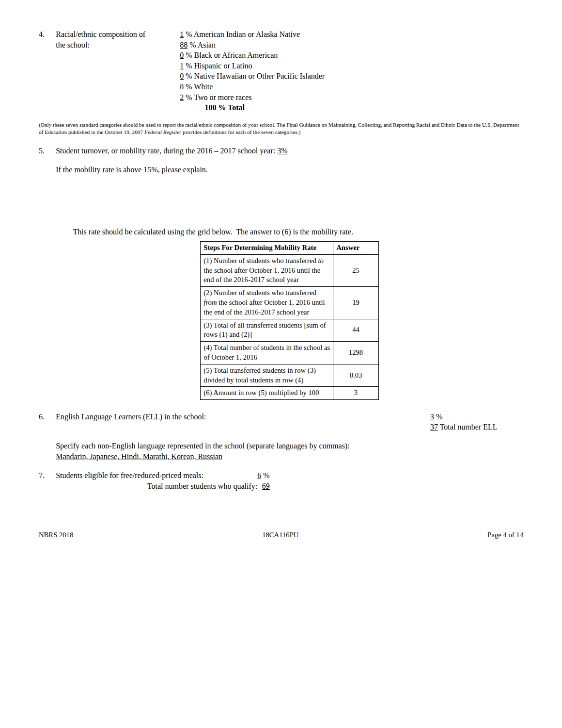4.
Racial/ethnic composition of
the school:
1 % American Indian or Alaska Native
88 % Asian
0 % Black or African American
1 % Hispanic or Latino
0 % Native Hawaiian or Other Pacific Islander
8 % White
2 % Two or more races
100 % Total
(Only these seven standard categories should be used to report the racial/ethnic composition of your school. The Final Guidance on Maintaining, Collecting, and Reporting Racial and Ethnic Data to the U.S. Department of Education published in the October 19, 2007 Federal Register provides definitions for each of the seven categories.)
5.
Student turnover, or mobility rate, during the 2016 – 2017 school year: 3%
If the mobility rate is above 15%, please explain.
This rate should be calculated using the grid below. The answer to (6) is the mobility rate.
| Steps For Determining Mobility Rate | Answer |
| --- | --- |
| (1) Number of students who transferred to the school after October 1, 2016 until the end of the 2016-2017 school year | 25 |
| (2) Number of students who transferred from the school after October 1, 2016 until the end of the 2016-2017 school year | 19 |
| (3) Total of all transferred students [sum of rows (1) and (2)] | 44 |
| (4) Total number of students in the school as of October 1, 2016 | 1298 |
| (5) Total transferred students in row (3) divided by total students in row (4) | 0.03 |
| (6) Amount in row (5) multiplied by 100 | 3 |
6.
English Language Learners (ELL) in the school:
3 %
37 Total number ELL
Specify each non-English language represented in the school (separate languages by commas):
Mandarin, Japanese, Hindi, Marathi, Korean, Russian
7.
Students eligible for free/reduced-priced meals:
6 %
Total number students who qualify:
69
NBRS 2018 18CA116PU Page 4 of 14